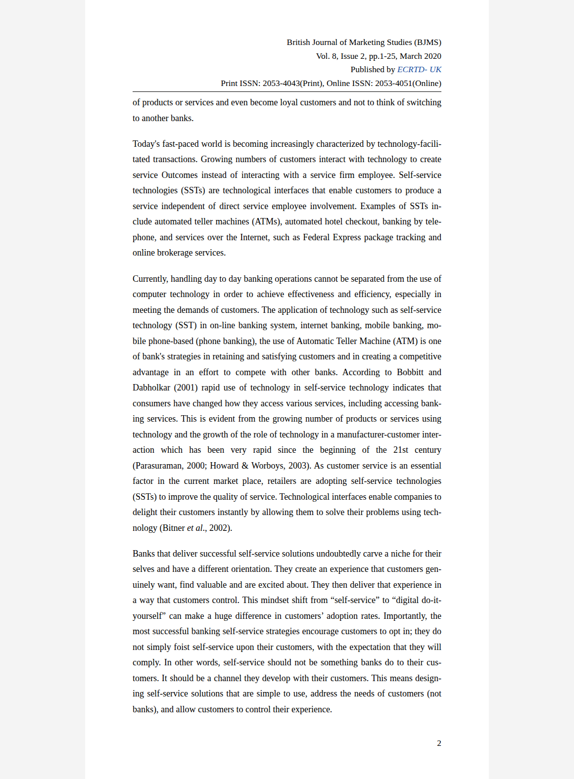British Journal of Marketing Studies (BJMS)
Vol. 8, Issue 2, pp.1-25, March 2020
Published by ECRTD- UK
Print ISSN: 2053-4043(Print), Online ISSN: 2053-4051(Online)
of products or services and even become loyal customers and not to think of switching to another banks.
Today's fast-paced world is becoming increasingly characterized by technology-facilitated transactions. Growing numbers of customers interact with technology to create service Outcomes instead of interacting with a service firm employee. Self-service technologies (SSTs) are technological interfaces that enable customers to produce a service independent of direct service employee involvement. Examples of SSTs include automated teller machines (ATMs), automated hotel checkout, banking by telephone, and services over the Internet, such as Federal Express package tracking and online brokerage services.
Currently, handling day to day banking operations cannot be separated from the use of computer technology in order to achieve effectiveness and efficiency, especially in meeting the demands of customers. The application of technology such as self-service technology (SST) in on-line banking system, internet banking, mobile banking, mobile phone-based (phone banking), the use of Automatic Teller Machine (ATM) is one of bank's strategies in retaining and satisfying customers and in creating a competitive advantage in an effort to compete with other banks. According to Bobbitt and Dabholkar (2001) rapid use of technology in self-service technology indicates that consumers have changed how they access various services, including accessing banking services. This is evident from the growing number of products or services using technology and the growth of the role of technology in a manufacturer-customer interaction which has been very rapid since the beginning of the 21st century (Parasuraman, 2000; Howard & Worboys, 2003). As customer service is an essential factor in the current market place, retailers are adopting self-service technologies (SSTs) to improve the quality of service. Technological interfaces enable companies to delight their customers instantly by allowing them to solve their problems using technology (Bitner et al., 2002).
Banks that deliver successful self-service solutions undoubtedly carve a niche for their selves and have a different orientation. They create an experience that customers genuinely want, find valuable and are excited about. They then deliver that experience in a way that customers control. This mindset shift from “self-service” to “digital do-it-yourself” can make a huge difference in customers’ adoption rates. Importantly, the most successful banking self-service strategies encourage customers to opt in; they do not simply foist self-service upon their customers, with the expectation that they will comply. In other words, self-service should not be something banks do to their customers. It should be a channel they develop with their customers. This means designing self-service solutions that are simple to use, address the needs of customers (not banks), and allow customers to control their experience.
2